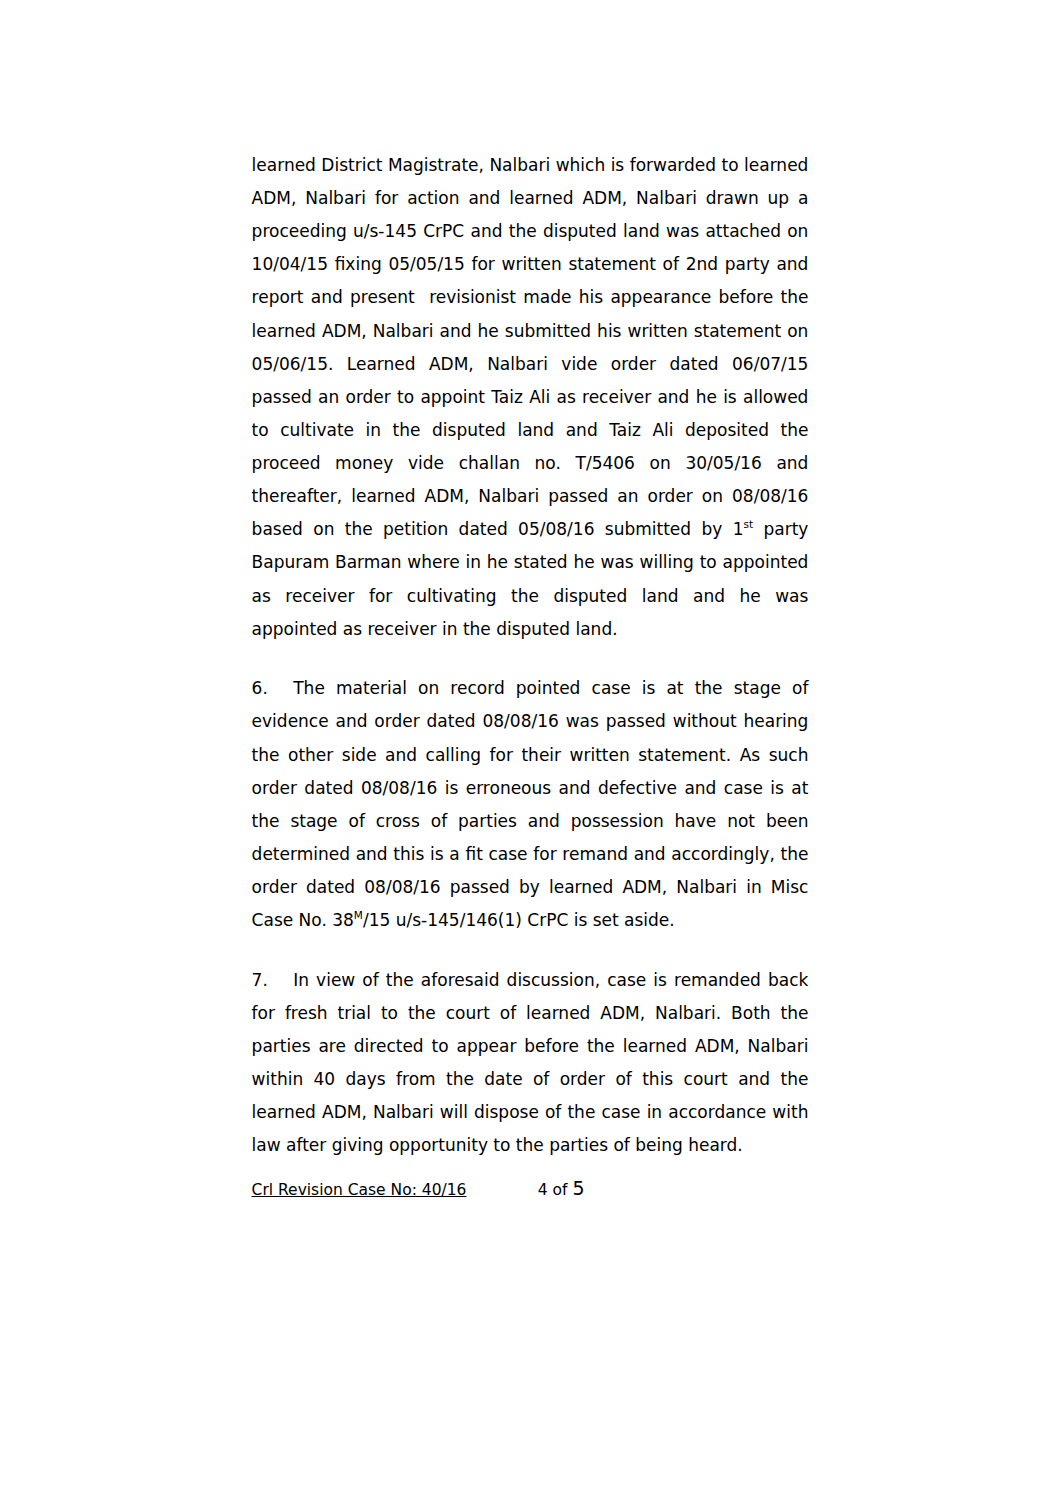learned District Magistrate, Nalbari which is forwarded to learned ADM, Nalbari for action and learned ADM, Nalbari drawn up a proceeding u/s-145 CrPC and the disputed land was attached on 10/04/15 fixing 05/05/15 for written statement of 2nd party and report and present revisionist made his appearance before the learned ADM, Nalbari and he submitted his written statement on 05/06/15. Learned ADM, Nalbari vide order dated 06/07/15 passed an order to appoint Taiz Ali as receiver and he is allowed to cultivate in the disputed land and Taiz Ali deposited the proceed money vide challan no. T/5406 on 30/05/16 and thereafter, learned ADM, Nalbari passed an order on 08/08/16 based on the petition dated 05/08/16 submitted by 1st party Bapuram Barman where in he stated he was willing to appointed as receiver for cultivating the disputed land and he was appointed as receiver in the disputed land.
6. The material on record pointed case is at the stage of evidence and order dated 08/08/16 was passed without hearing the other side and calling for their written statement. As such order dated 08/08/16 is erroneous and defective and case is at the stage of cross of parties and possession have not been determined and this is a fit case for remand and accordingly, the order dated 08/08/16 passed by learned ADM, Nalbari in Misc Case No. 38M/15 u/s-145/146(1) CrPC is set aside.
7. In view of the aforesaid discussion, case is remanded back for fresh trial to the court of learned ADM, Nalbari. Both the parties are directed to appear before the learned ADM, Nalbari within 40 days from the date of order of this court and the learned ADM, Nalbari will dispose of the case in accordance with law after giving opportunity to the parties of being heard.
Crl Revision Case No: 40/164 of 5